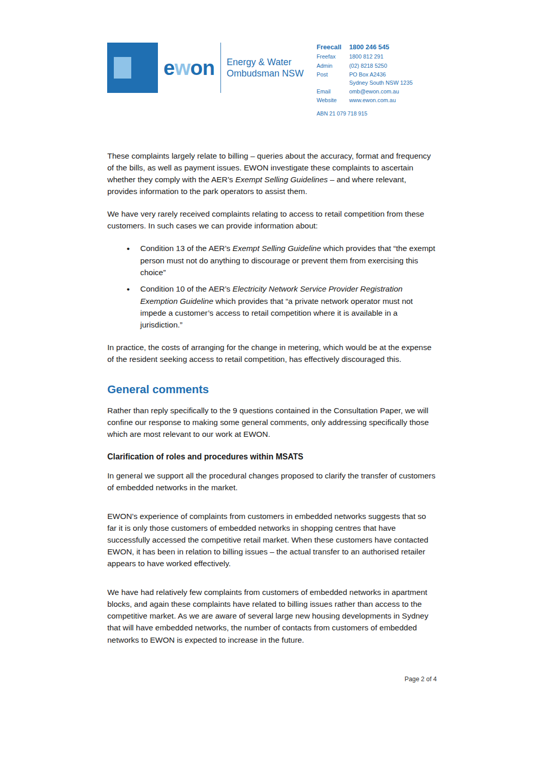ewon
Energy & Water
Ombudsman NSW
| Freecall | 1800 246 545 |
| Freefax | 1800 812 291 |
| Admin | (02) 8218 5250 |
| Post | PO Box A2436 Sydney South NSW 1235 |
| Email | omb@ewon.com.au |
| Website | www.ewon.com.au |
| ABN 21 079 718 915 |
These complaints largely relate to billing – queries about the accuracy, format and frequency of the bills, as well as payment issues. EWON investigate these complaints to ascertain whether they comply with the AER’s Exempt Selling Guidelines – and where relevant, provides information to the park operators to assist them.
We have very rarely received complaints relating to access to retail competition from these customers. In such cases we can provide information about:
Condition 13 of the AER’s Exempt Selling Guideline which provides that “the exempt person must not do anything to discourage or prevent them from exercising this choice”
Condition 10 of the AER’s Electricity Network Service Provider Registration Exemption Guideline which provides that “a private network operator must not impede a customer’s access to retail competition where it is available in a jurisdiction.”
In practice, the costs of arranging for the change in metering, which would be at the expense of the resident seeking access to retail competition, has effectively discouraged this.
General comments
Rather than reply specifically to the 9 questions contained in the Consultation Paper, we will confine our response to making some general comments, only addressing specifically those which are most relevant to our work at EWON.
Clarification of roles and procedures within MSATS
In general we support all the procedural changes proposed to clarify the transfer of customers of embedded networks in the market.
EWON’s experience of complaints from customers in embedded networks suggests that so far it is only those customers of embedded networks in shopping centres that have successfully accessed the competitive retail market. When these customers have contacted EWON, it has been in relation to billing issues – the actual transfer to an authorised retailer appears to have worked effectively.
We have had relatively few complaints from customers of embedded networks in apartment blocks, and again these complaints have related to billing issues rather than access to the competitive market. As we are aware of several large new housing developments in Sydney that will have embedded networks, the number of contacts from customers of embedded networks to EWON is expected to increase in the future.
Page 2 of 4